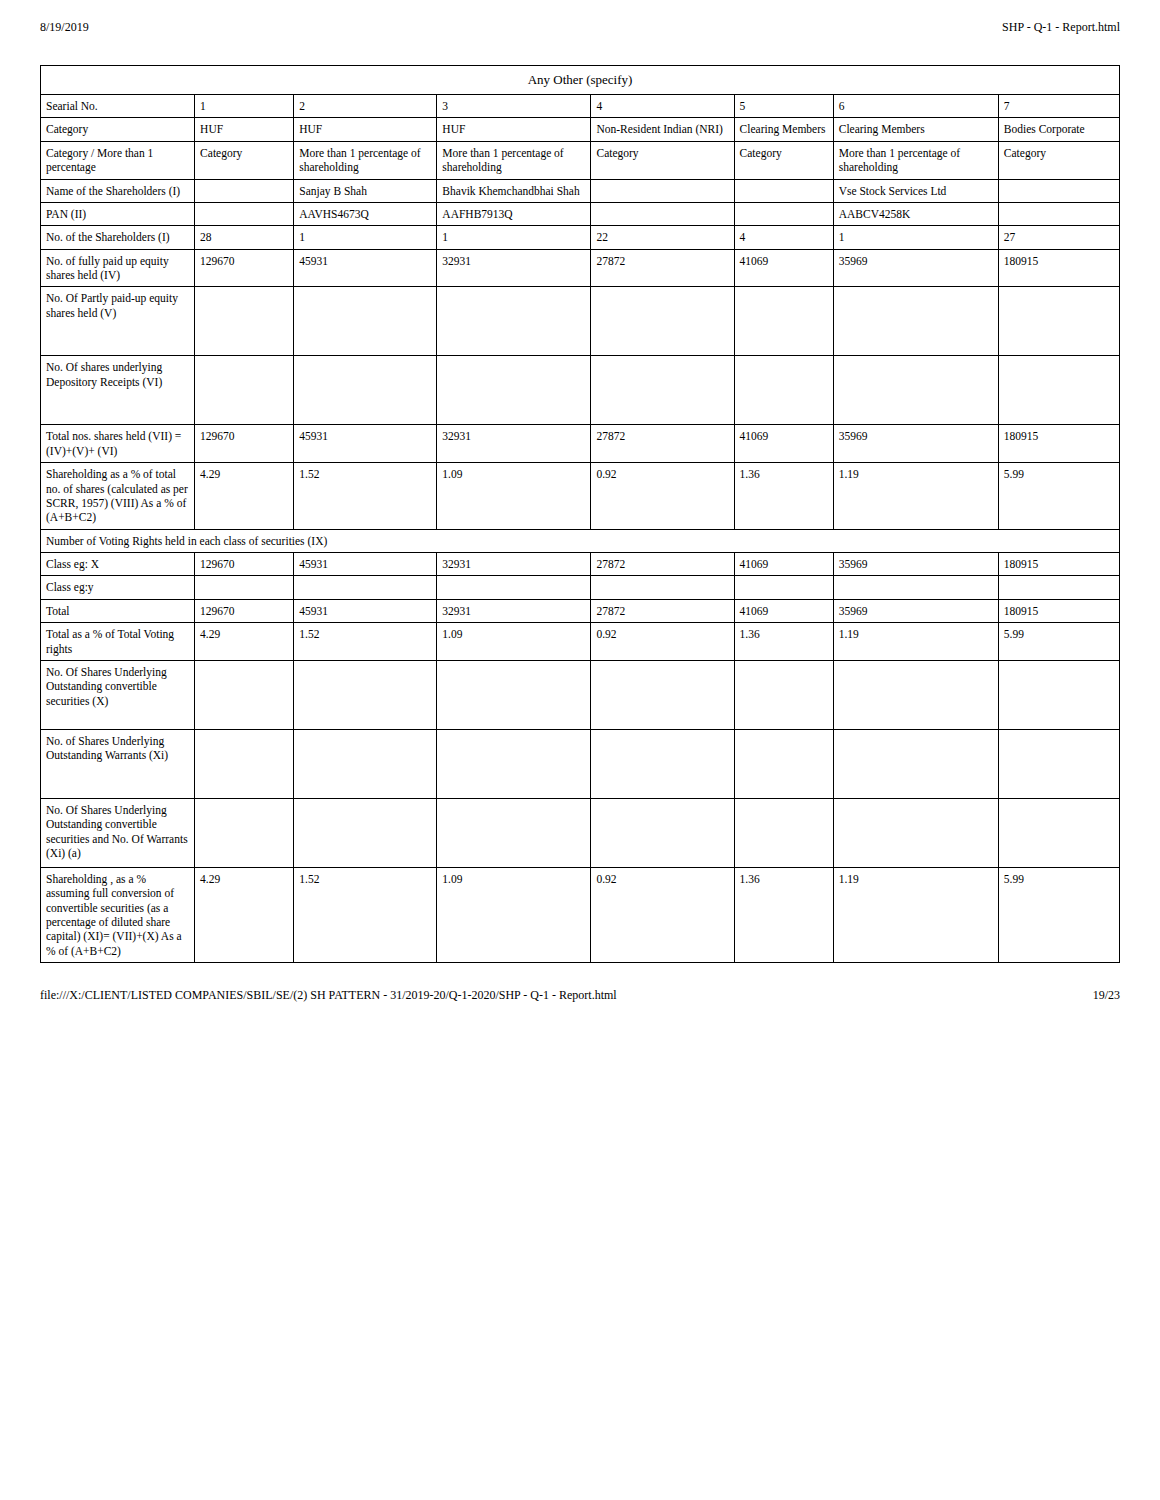8/19/2019 SHP - Q-1 - Report.html
Any Other (specify)
| Searial No. | 1 | 2 | 3 | 4 | 5 | 6 | 7 |
| Category | HUF | HUF | HUF | Non-Resident Indian (NRI) | Clearing Members | Clearing Members | Bodies Corporate |
| Category / More than 1 percentage | Category | More than 1 percentage of shareholding | More than 1 percentage of shareholding | Category | Category | More than 1 percentage of shareholding | Category |
| Name of the Shareholders (I) | | Sanjay B Shah | Bhavik Khemchandbhai Shah | | | Vse Stock Services Ltd | |
| PAN (II) | | AAVHS4673Q | AAFHB7913Q | | | AABCV4258K | |
| No. of the Shareholders (I) | 28 | 1 | 1 | 22 | 4 | 1 | 27 |
| No. of fully paid up equity shares held (IV) | 129670 | 45931 | 32931 | 27872 | 41069 | 35969 | 180915 |
| No. Of Partly paid-up equity shares held (V) | | | | | | | |
| No. Of shares underlying Depository Receipts (VI) | | | | | | | |
| Total nos. shares held (VII) = (IV)+(V)+ (VI) | 129670 | 45931 | 32931 | 27872 | 41069 | 35969 | 180915 |
| Shareholding as a % of total no. of shares (calculated as per SCRR, 1957) (VIII) As a % of (A+B+C2) | 4.29 | 1.52 | 1.09 | 0.92 | 1.36 | 1.19 | 5.99 |
| Number of Voting Rights held in each class of securities (IX) |
| Class eg: X | 129670 | 45931 | 32931 | 27872 | 41069 | 35969 | 180915 |
| Class eg:y | | | | | | | |
| Total | 129670 | 45931 | 32931 | 27872 | 41069 | 35969 | 180915 |
| Total as a % of Total Voting rights | 4.29 | 1.52 | 1.09 | 0.92 | 1.36 | 1.19 | 5.99 |
| No. Of Shares Underlying Outstanding convertible securities (X) | | | | | | | |
| No. of Shares Underlying Outstanding Warrants (Xi) | | | | | | | |
| No. Of Shares Underlying Outstanding convertible securities and No. Of Warrants (Xi) (a) | | | | | | | |
| Shareholding , as a % assuming full conversion of convertible securities (as a percentage of diluted share capital) (XI)= (VII)+(X) As a % of (A+B+C2) | 4.29 | 1.52 | 1.09 | 0.92 | 1.36 | 1.19 | 5.99 |
file:///X:/CLIENT/LISTED COMPANIES/SBIL/SE/(2) SH PATTERN - 31/2019-20/Q-1-2020/SHP - Q-1 - Report.html 19/23